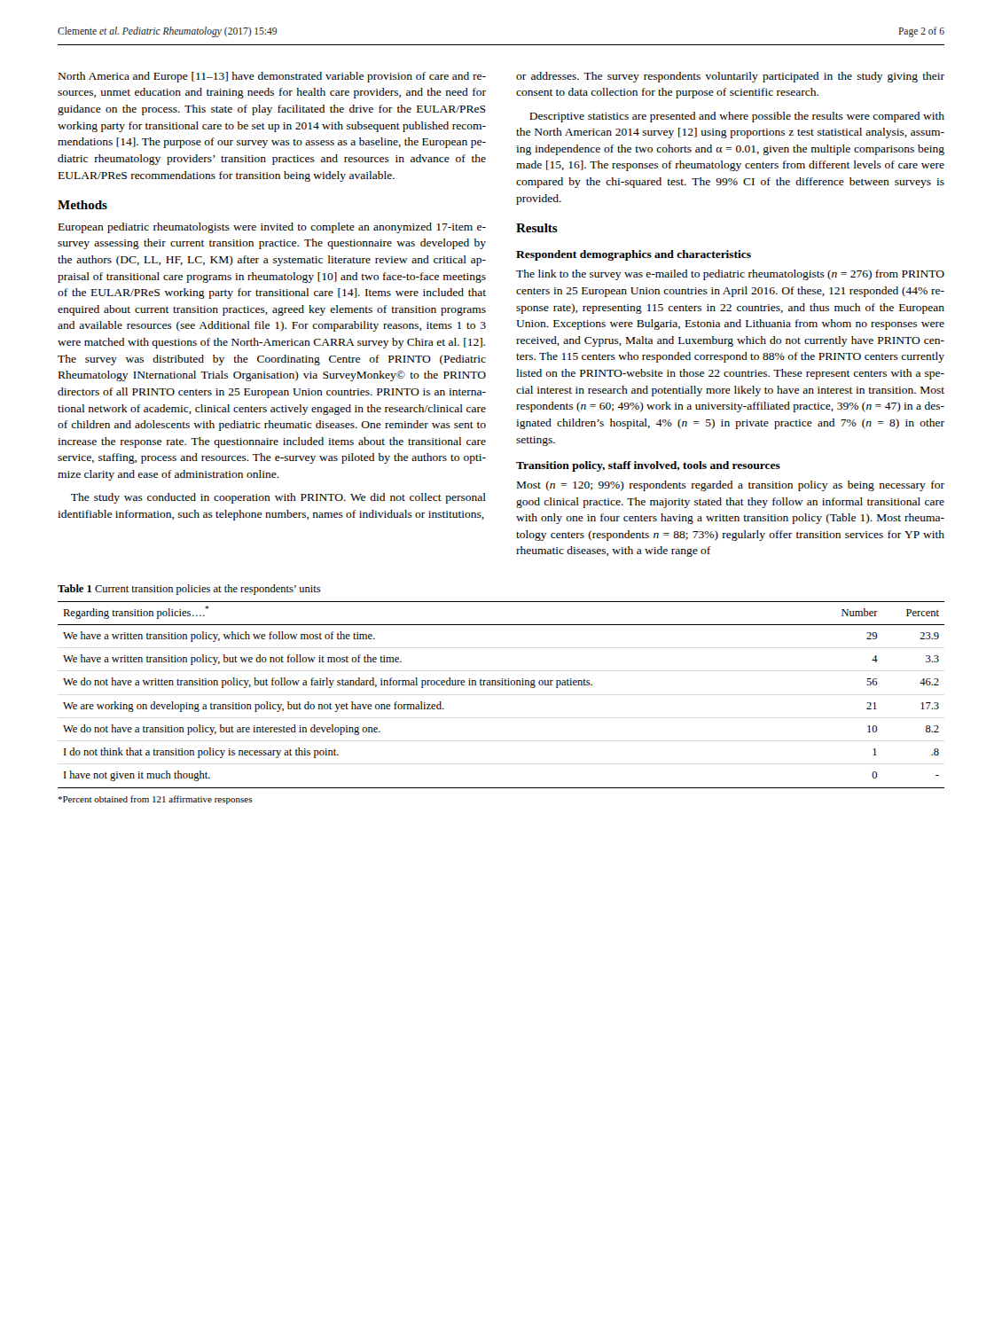Clemente et al. Pediatric Rheumatology (2017) 15:49 Page 2 of 6
North America and Europe [11–13] have demonstrated variable provision of care and resources, unmet education and training needs for health care providers, and the need for guidance on the process. This state of play facilitated the drive for the EULAR/PReS working party for transitional care to be set up in 2014 with subsequent published recommendations [14]. The purpose of our survey was to assess as a baseline, the European pediatric rheumatology providers’ transition practices and resources in advance of the EULAR/PReS recommendations for transition being widely available.
Methods
European pediatric rheumatologists were invited to complete an anonymized 17-item e-survey assessing their current transition practice. The questionnaire was developed by the authors (DC, LL, HF, LC, KM) after a systematic literature review and critical appraisal of transitional care programs in rheumatology [10] and two face-to-face meetings of the EULAR/PReS working party for transitional care [14]. Items were included that enquired about current transition practices, agreed key elements of transition programs and available resources (see Additional file 1). For comparability reasons, items 1 to 3 were matched with questions of the North-American CARRA survey by Chira et al. [12]. The survey was distributed by the Coordinating Centre of PRINTO (Pediatric Rheumatology INternational Trials Organisation) via SurveyMonkey© to the PRINTO directors of all PRINTO centers in 25 European Union countries. PRINTO is an international network of academic, clinical centers actively engaged in the research/clinical care of children and adolescents with pediatric rheumatic diseases. One reminder was sent to increase the response rate. The questionnaire included items about the transitional care service, staffing, process and resources. The e-survey was piloted by the authors to optimize clarity and ease of administration online.
The study was conducted in cooperation with PRINTO. We did not collect personal identifiable information, such as telephone numbers, names of individuals or institutions,
or addresses. The survey respondents voluntarily participated in the study giving their consent to data collection for the purpose of scientific research.
Descriptive statistics are presented and where possible the results were compared with the North American 2014 survey [12] using proportions z test statistical analysis, assuming independence of the two cohorts and α = 0.01, given the multiple comparisons being made [15, 16]. The responses of rheumatology centers from different levels of care were compared by the chi-squared test. The 99% CI of the difference between surveys is provided.
Results
Respondent demographics and characteristics
The link to the survey was e-mailed to pediatric rheumatologists (n = 276) from PRINTO centers in 25 European Union countries in April 2016. Of these, 121 responded (44% response rate), representing 115 centers in 22 countries, and thus much of the European Union. Exceptions were Bulgaria, Estonia and Lithuania from whom no responses were received, and Cyprus, Malta and Luxemburg which do not currently have PRINTO centers. The 115 centers who responded correspond to 88% of the PRINTO centers currently listed on the PRINTO-website in those 22 countries. These represent centers with a special interest in research and potentially more likely to have an interest in transition. Most respondents (n = 60; 49%) work in a university-affiliated practice, 39% (n = 47) in a designated children’s hospital, 4% (n = 5) in private practice and 7% (n = 8) in other settings.
Transition policy, staff involved, tools and resources
Most (n = 120; 99%) respondents regarded a transition policy as being necessary for good clinical practice. The majority stated that they follow an informal transitional care with only one in four centers having a written transition policy (Table 1). Most rheumatology centers (respondents n = 88; 73%) regularly offer transition services for YP with rheumatic diseases, with a wide range of
Table 1 Current transition policies at the respondents’ units
| Regarding transition policies…. * | Number | Percent |
| --- | --- | --- |
| We have a written transition policy, which we follow most of the time. | 29 | 23.9 |
| We have a written transition policy, but we do not follow it most of the time. | 4 | 3.3 |
| We do not have a written transition policy, but follow a fairly standard, informal procedure in transitioning our patients. | 56 | 46.2 |
| We are working on developing a transition policy, but do not yet have one formalized. | 21 | 17.3 |
| We do not have a transition policy, but are interested in developing one. | 10 | 8.2 |
| I do not think that a transition policy is necessary at this point. | 1 | .8 |
| I have not given it much thought. | 0 | - |
*Percent obtained from 121 affirmative responses